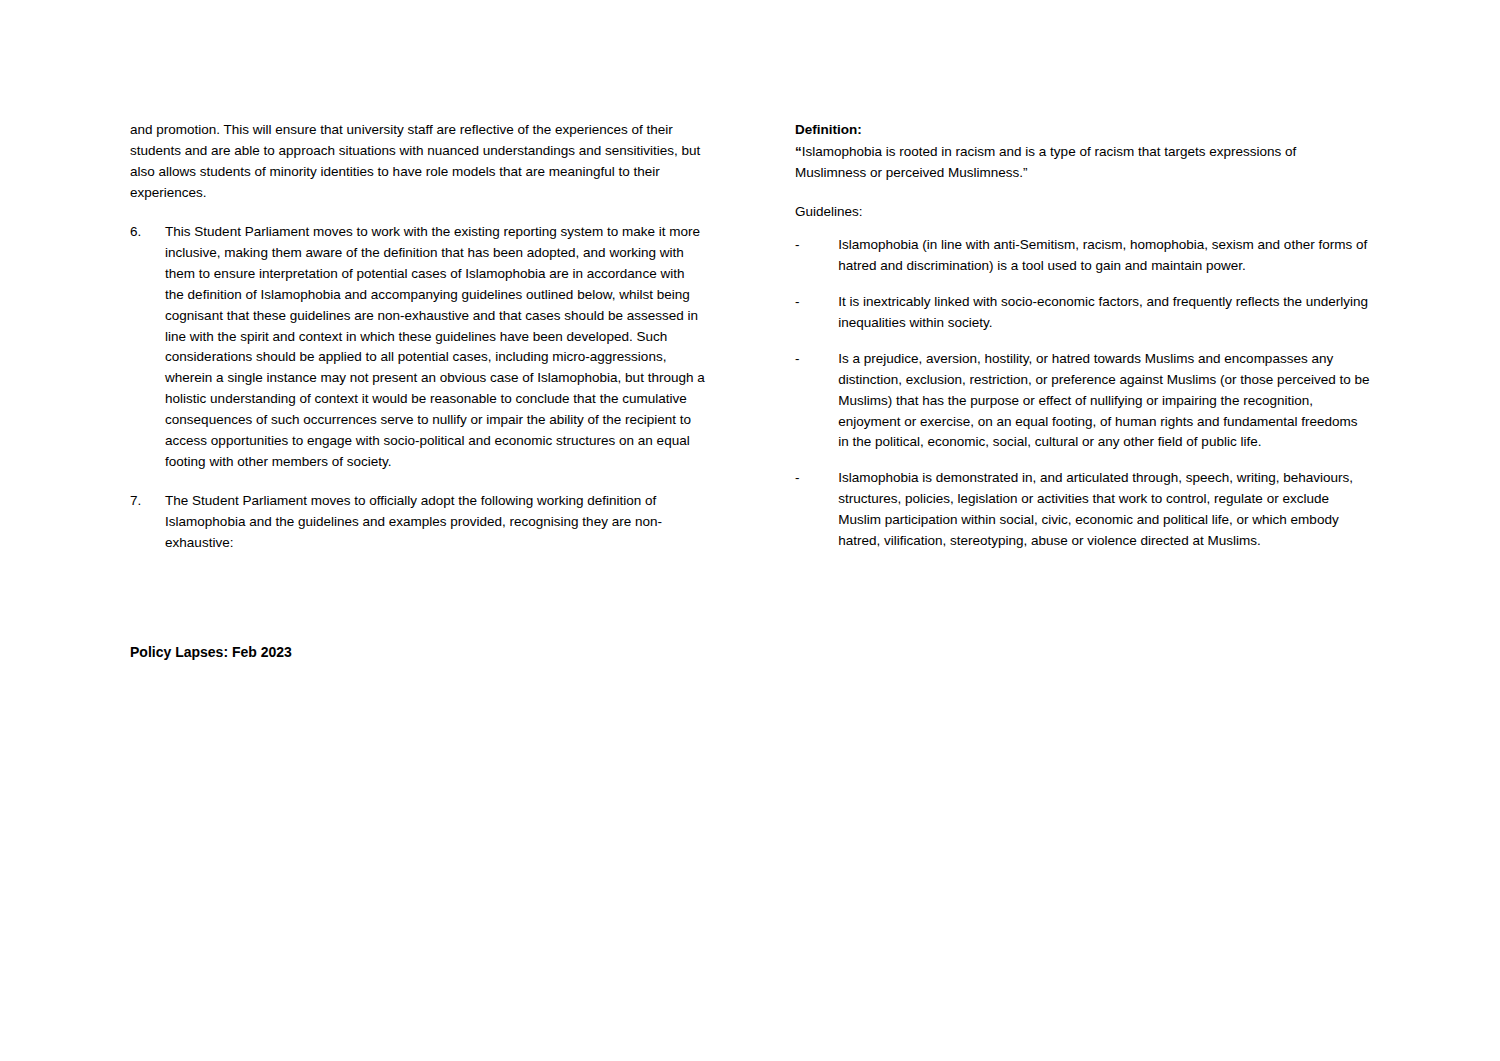and promotion. This will ensure that university staff are reflective of the experiences of their students and are able to approach situations with nuanced understandings and sensitivities, but also allows students of minority identities to have role models that are meaningful to their experiences.
6.
This Student Parliament moves to work with the existing reporting system to make it more inclusive, making them aware of the definition that has been adopted, and working with them to ensure interpretation of potential cases of Islamophobia are in accordance with the definition of Islamophobia and accompanying guidelines outlined below, whilst being cognisant that these guidelines are non-exhaustive and that cases should be assessed in line with the spirit and context in which these guidelines have been developed. Such considerations should be applied to all potential cases, including micro-aggressions, wherein a single instance may not present an obvious case of Islamophobia, but through a holistic understanding of context it would be reasonable to conclude that the cumulative consequences of such occurrences serve to nullify or impair the ability of the recipient to access opportunities to engage with socio-political and economic structures on an equal footing with other members of society.
7.
The Student Parliament moves to officially adopt the following working definition of Islamophobia and the guidelines and examples provided, recognising they are non-exhaustive:
Definition:
“Islamophobia is rooted in racism and is a type of racism that targets expressions of Muslimness or perceived Muslimness.”
Guidelines:
-
Islamophobia (in line with anti-Semitism, racism, homophobia, sexism and other forms of hatred and discrimination) is a tool used to gain and maintain power.
-
It is inextricably linked with socio-economic factors, and frequently reflects the underlying inequalities within society.
-
Is a prejudice, aversion, hostility, or hatred towards Muslims and encompasses any distinction, exclusion, restriction, or preference against Muslims (or those perceived to be Muslims) that has the purpose or effect of nullifying or impairing the recognition, enjoyment or exercise, on an equal footing, of human rights and fundamental freedoms in the political, economic, social, cultural or any other field of public life.
-
Islamophobia is demonstrated in, and articulated through, speech, writing, behaviours, structures, policies, legislation or activities that work to control, regulate or exclude Muslim participation within social, civic, economic and political life, or which embody hatred, vilification, stereotyping, abuse or violence directed at Muslims.
Policy Lapses: Feb 2023